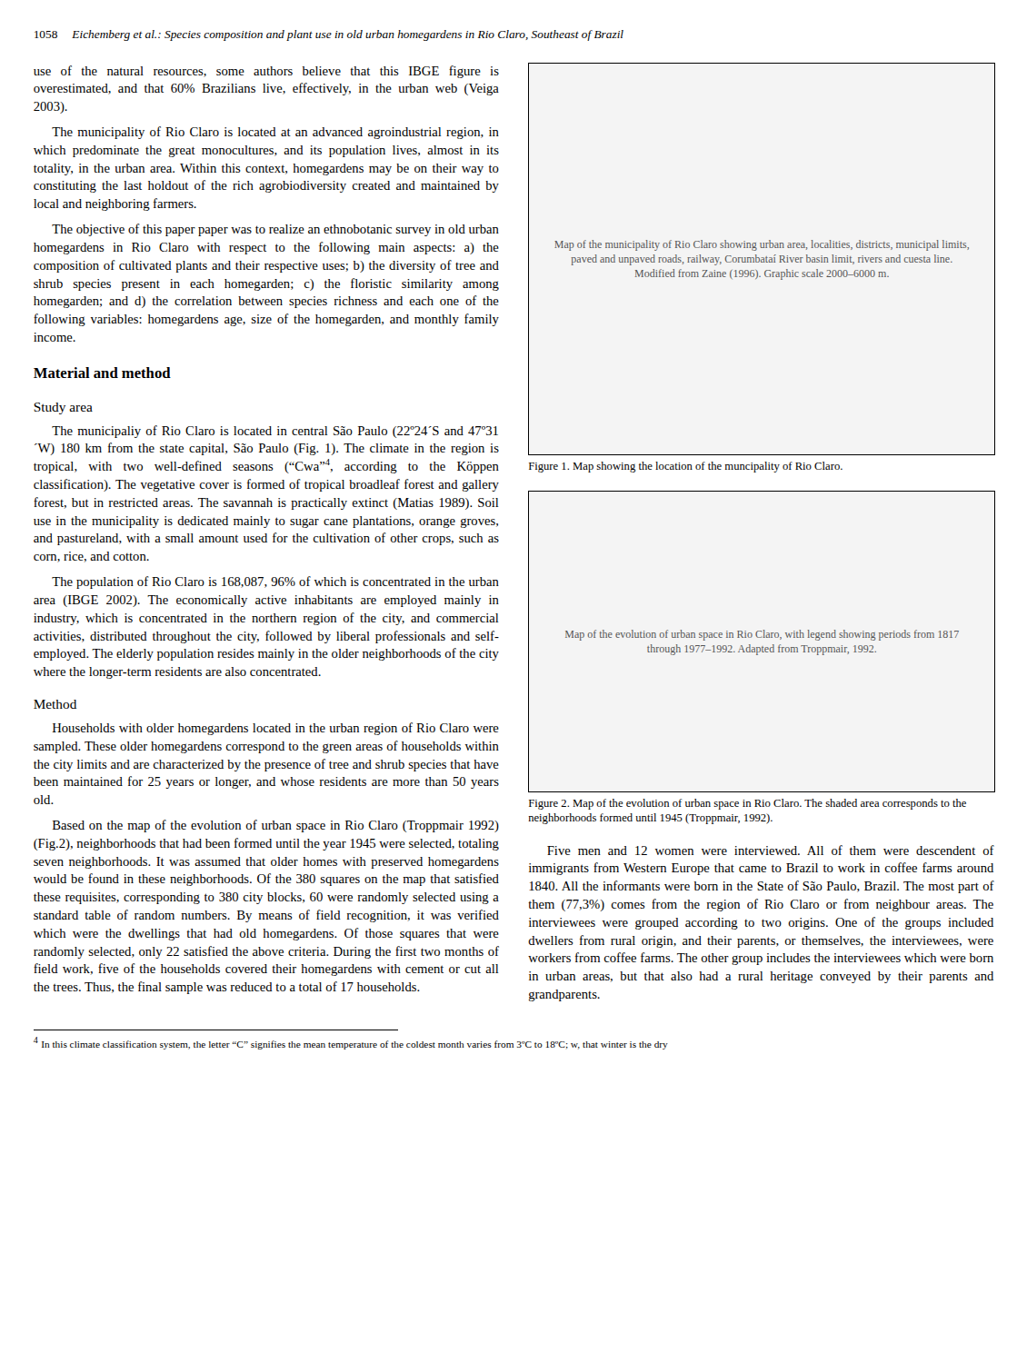1058 Eichemberg et al.: Species composition and plant use in old urban homegardens in Rio Claro, Southeast of Brazil
use of the natural resources, some authors believe that this IBGE figure is overestimated, and that 60% Brazilians live, effectively, in the urban web (Veiga 2003).
The municipality of Rio Claro is located at an advanced agroindustrial region, in which predominate the great monocultures, and its population lives, almost in its totality, in the urban area. Within this context, homegardens may be on their way to constituting the last holdout of the rich agrobiodiversity created and maintained by local and neighboring farmers.
The objective of this paper paper was to realize an ethnobotanic survey in old urban homegardens in Rio Claro with respect to the following main aspects: a) the composition of cultivated plants and their respective uses; b) the diversity of tree and shrub species present in each homegarden; c) the floristic similarity among homegarden; and d) the correlation between species richness and each one of the following variables: homegardens age, size of the homegarden, and monthly family income.
Material and method
Study area
The municipaliy of Rio Claro is located in central São Paulo (22º24´S and 47º31´W) 180 km from the state capital, São Paulo (Fig. 1). The climate in the region is tropical, with two well-defined seasons (“Cwa”4, according to the Köppen classification). The vegetative cover is formed of tropical broadleaf forest and gallery forest, but in restricted areas. The savannah is practically extinct (Matias 1989). Soil use in the municipality is dedicated mainly to sugar cane plantations, orange groves, and pastureland, with a small amount used for the cultivation of other crops, such as corn, rice, and cotton.
The population of Rio Claro is 168,087, 96% of which is concentrated in the urban area (IBGE 2002). The economically active inhabitants are employed mainly in industry, which is concentrated in the northern region of the city, and commercial activities, distributed throughout the city, followed by liberal professionals and self-employed. The elderly population resides mainly in the older neighborhoods of the city where the longer-term residents are also concentrated.
Method
Households with older homegardens located in the urban region of Rio Claro were sampled. These older homegardens correspond to the green areas of households within the city limits and are characterized by the presence of tree and shrub species that have been maintained for 25 years or longer, and whose residents are more than 50 years old.
Based on the map of the evolution of urban space in Rio Claro (Troppmair 1992) (Fig.2), neighborhoods that had been formed until the year 1945 were selected, totaling seven neighborhoods. It was assumed that older homes with preserved homegardens would be found in these neighborhoods. Of the 380 squares on the map that satisfied these requisites, corresponding to 380 city blocks, 60 were randomly selected using a standard table of random numbers. By means of field recognition, it was verified which were the dwellings that had old homegardens. Of those squares that were randomly selected, only 22 satisfied the above criteria. During the first two months of field work, five of the households covered their homegardens with cement or cut all the trees. Thus, the final sample was reduced to a total of 17 households.
Map of the municipality of Rio Claro showing urban area, localities, districts, municipal limits, paved and unpaved roads, railway, Corumbataí River basin limit, rivers and cuesta line. Modified from Zaine (1996). Graphic scale 2000–6000 m.
Figure 1. Map showing the location of the muncipality of Rio Claro.
Map of the evolution of urban space in Rio Claro, with legend showing periods from 1817 through 1977–1992. Adapted from Troppmair, 1992.
Figure 2. Map of the evolution of urban space in Rio Claro. The shaded area corresponds to the neighborhoods formed until 1945 (Troppmair, 1992).
Five men and 12 women were interviewed. All of them were descendent of immigrants from Western Europe that came to Brazil to work in coffee farms around 1840. All the informants were born in the State of São Paulo, Brazil. The most part of them (77,3%) comes from the region of Rio Claro or from neighbour areas. The interviewees were grouped according to two origins. One of the groups included dwellers from rural origin, and their parents, or themselves, the interviewees, were workers from coffee farms. The other group includes the interviewees which were born in urban areas, but that also had a rural heritage conveyed by their parents and grandparents.
4In this climate classification system, the letter “C” signifies the mean temperature of the coldest month varies from 3ºC to 18ºC; w, that winter is the dry